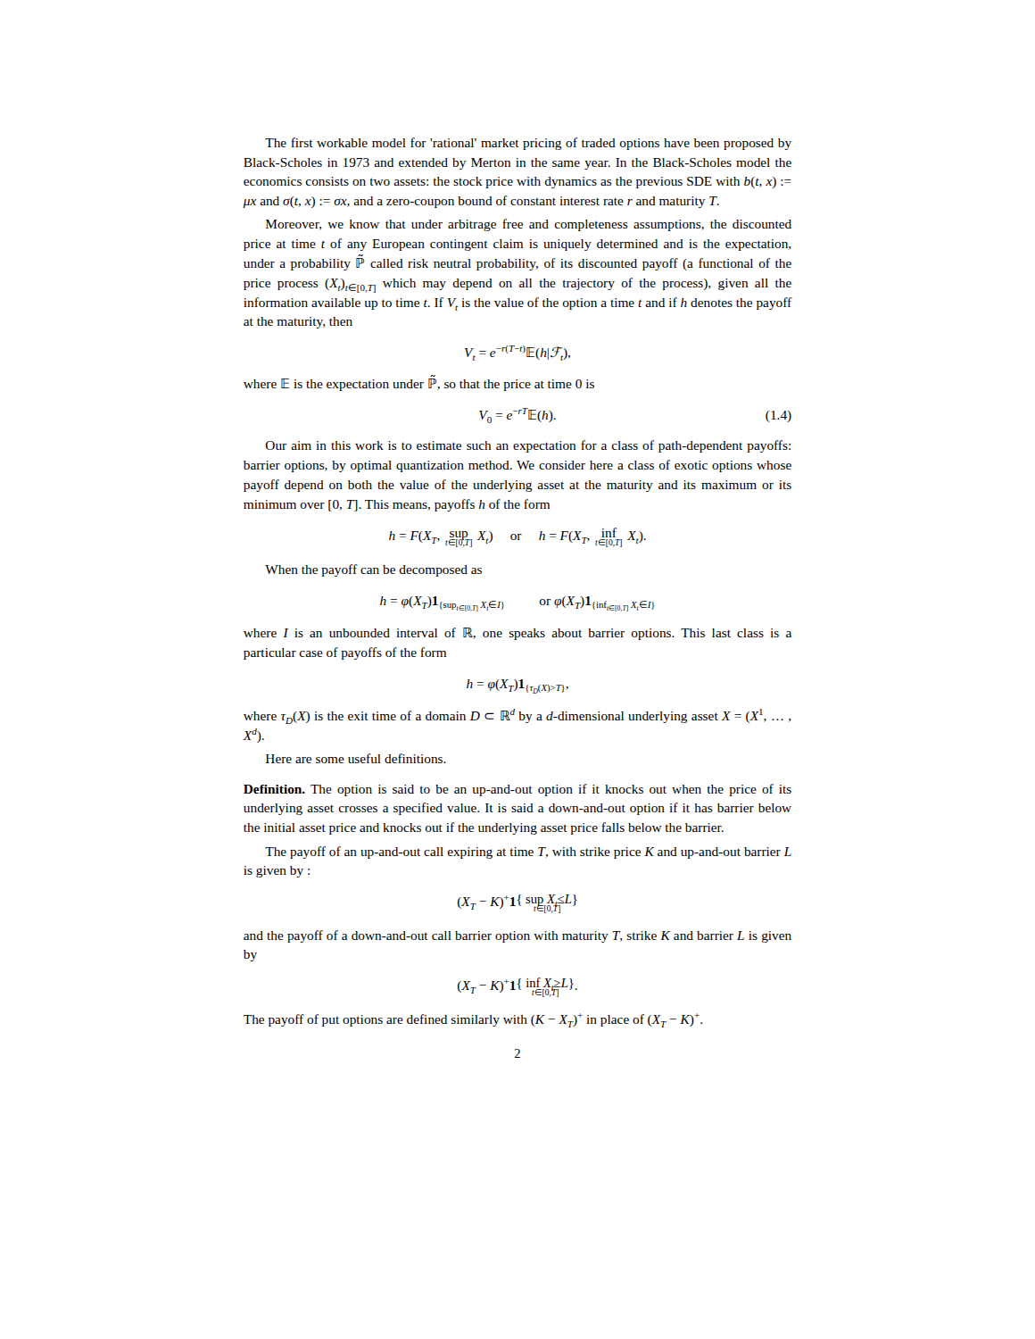The first workable model for 'rational' market pricing of traded options have been proposed by Black-Scholes in 1973 and extended by Merton in the same year. In the Black-Scholes model the economics consists on two assets: the stock price with dynamics as the previous SDE with b(t, x) := μx and σ(t, x) := σx, and a zero-coupon bound of constant interest rate r and maturity T.
Moreover, we know that under arbitrage free and completeness assumptions, the discounted price at time t of any European contingent claim is uniquely determined and is the expectation, under a probability ℙ̃ called risk neutral probability, of its discounted payoff (a functional of the price process (Xt)t∈[0,T] which may depend on all the trajectory of the process), given all the information available up to time t. If Vt is the value of the option a time t and if h denotes the payoff at the maturity, then
Vt = e−r(T−t)𝔼(h|ℱt),
where 𝔼 is the expectation under ℙ̃, so that the price at time 0 is
V0 = e−rT𝔼(h). (1.4)
Our aim in this work is to estimate such an expectation for a class of path-dependent payoffs: barrier options, by optimal quantization method. We consider here a class of exotic options whose payoff depend on both the value of the underlying asset at the maturity and its maximum or its minimum over [0, T]. This means, payoffs h of the form
h = F(XT, sup t∈[0,T] Xt) or h = F(XT, inf t∈[0,T] Xt).
When the payoff can be decomposed as
h = φ(XT)1{supt∈[0,T] Xt∈I} or φ(XT)1{inft∈[0,T] Xt∈I}
where I is an unbounded interval of ℝ, one speaks about barrier options. This last class is a particular case of payoffs of the form
h = φ(XT)1{τD(X)>T},
where τD(X) is the exit time of a domain D ⊂ ℝd by a d-dimensional underlying asset X = (X1, … , Xd).
Here are some useful definitions.
Definition. The option is said to be an up-and-out option if it knocks out when the price of its underlying asset crosses a specified value. It is said a down-and-out option if it has barrier below the initial asset price and knocks out if the underlying asset price falls below the barrier.
The payoff of an up-and-out call expiring at time T, with strike price K and up-and-out barrier L is given by :
(XT − K)+1{ sup Xt≤L}t∈[0,T]
and the payoff of a down-and-out call barrier option with maturity T, strike K and barrier L is given by
(XT − K)+1{ inf Xt≥L}t∈[0,T].
The payoff of put options are defined similarly with (K − XT)+ in place of (XT − K)+.
2